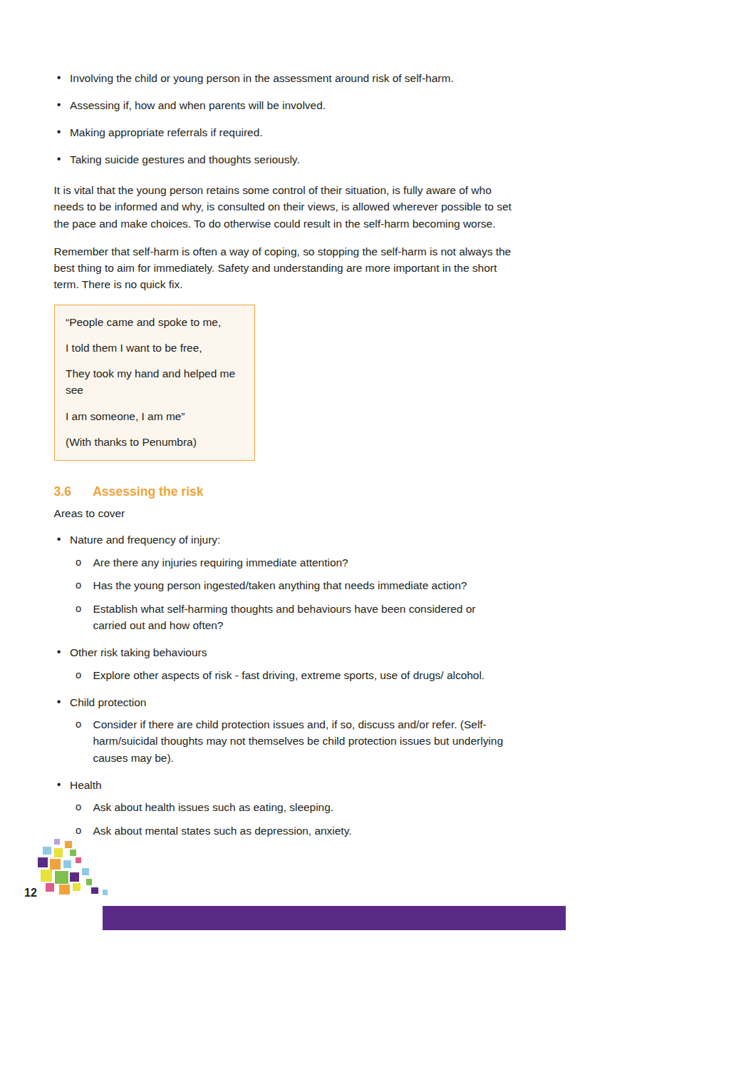Involving the child or young person in the assessment around risk of self-harm.
Assessing if, how and when parents will be involved.
Making appropriate referrals if required.
Taking suicide gestures and thoughts seriously.
It is vital that the young person retains some control of their situation, is fully aware of who needs to be informed and why, is consulted on their views, is allowed wherever possible to set the pace and make choices. To do otherwise could result in the self-harm becoming worse.
Remember that self-harm is often a way of coping, so stopping the self-harm is not always the best thing to aim for immediately. Safety and understanding are more important in the short term. There is no quick fix.
“People came and spoke to me,
I told them I want to be free,
They took my hand and helped me see
I am someone, I am me”
(With thanks to Penumbra)
3.6 Assessing the risk
Areas to cover
Nature and frequency of injury:
Are there any injuries requiring immediate attention?
Has the young person ingested/taken anything that needs immediate action?
Establish what self-harming thoughts and behaviours have been considered or carried out and how often?
Other risk taking behaviours
Explore other aspects of risk - fast driving, extreme sports, use of drugs/ alcohol.
Child protection
Consider if there are child protection issues and, if so, discuss and/or refer. (Self-harm/suicidal thoughts may not themselves be child protection issues but underlying causes may be).
Health
Ask about health issues such as eating, sleeping.
Ask about mental states such as depression, anxiety.
12